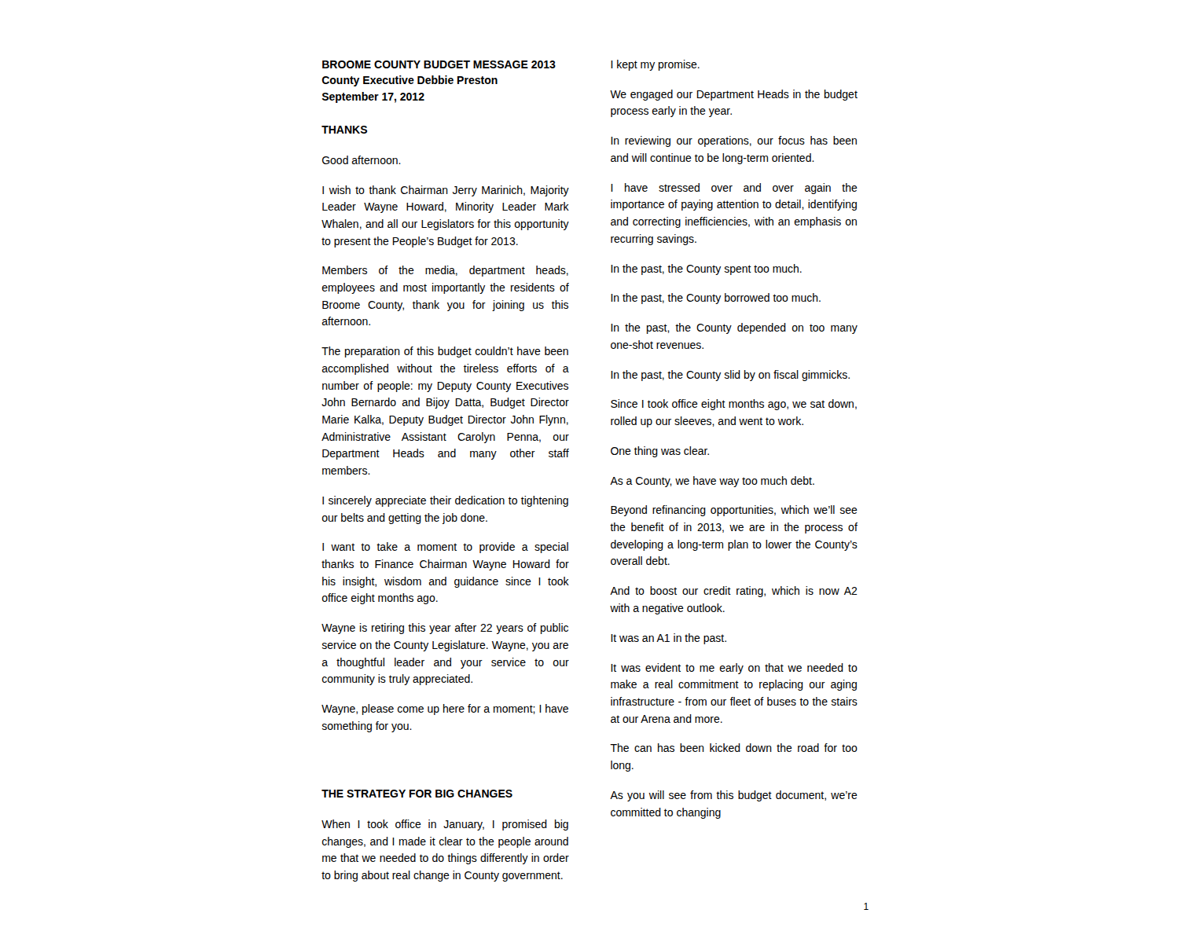BROOME COUNTY BUDGET MESSAGE 2013
County Executive Debbie Preston
September 17, 2012
THANKS
Good afternoon.
I wish to thank Chairman Jerry Marinich, Majority Leader Wayne Howard, Minority Leader Mark Whalen, and all our Legislators for this opportunity to present the People’s Budget for 2013.
Members of the media, department heads, employees and most importantly the residents of Broome County, thank you for joining us this afternoon.
The preparation of this budget couldn’t have been accomplished without the tireless efforts of a number of people: my Deputy County Executives John Bernardo and Bijoy Datta, Budget Director Marie Kalka, Deputy Budget Director John Flynn, Administrative Assistant Carolyn Penna, our Department Heads and many other staff members.
I sincerely appreciate their dedication to tightening our belts and getting the job done.
I want to take a moment to provide a special thanks to Finance Chairman Wayne Howard for his insight, wisdom and guidance since I took office eight months ago.
Wayne is retiring this year after 22 years of public service on the County Legislature. Wayne, you are a thoughtful leader and your service to our community is truly appreciated.
Wayne, please come up here for a moment; I have something for you.
THE STRATEGY FOR BIG CHANGES
When I took office in January, I promised big changes, and I made it clear to the people around me that we needed to do things differently in order to bring about real change in County government.
I kept my promise.
We engaged our Department Heads in the budget process early in the year.
In reviewing our operations, our focus has been and will continue to be long-term oriented.
I have stressed over and over again the importance of paying attention to detail, identifying and correcting inefficiencies, with an emphasis on recurring savings.
In the past, the County spent too much.
In the past, the County borrowed too much.
In the past, the County depended on too many one-shot revenues.
In the past, the County slid by on fiscal gimmicks.
Since I took office eight months ago, we sat down, rolled up our sleeves, and went to work.
One thing was clear.
As a County, we have way too much debt.
Beyond refinancing opportunities, which we’ll see the benefit of in 2013, we are in the process of developing a long-term plan to lower the County’s overall debt.
And to boost our credit rating, which is now A2 with a negative outlook.
It was an A1 in the past.
It was evident to me early on that we needed to make a real commitment to replacing our aging infrastructure - from our fleet of buses to the stairs at our Arena and more.
The can has been kicked down the road for too long.
As you will see from this budget document, we’re committed to changing
1